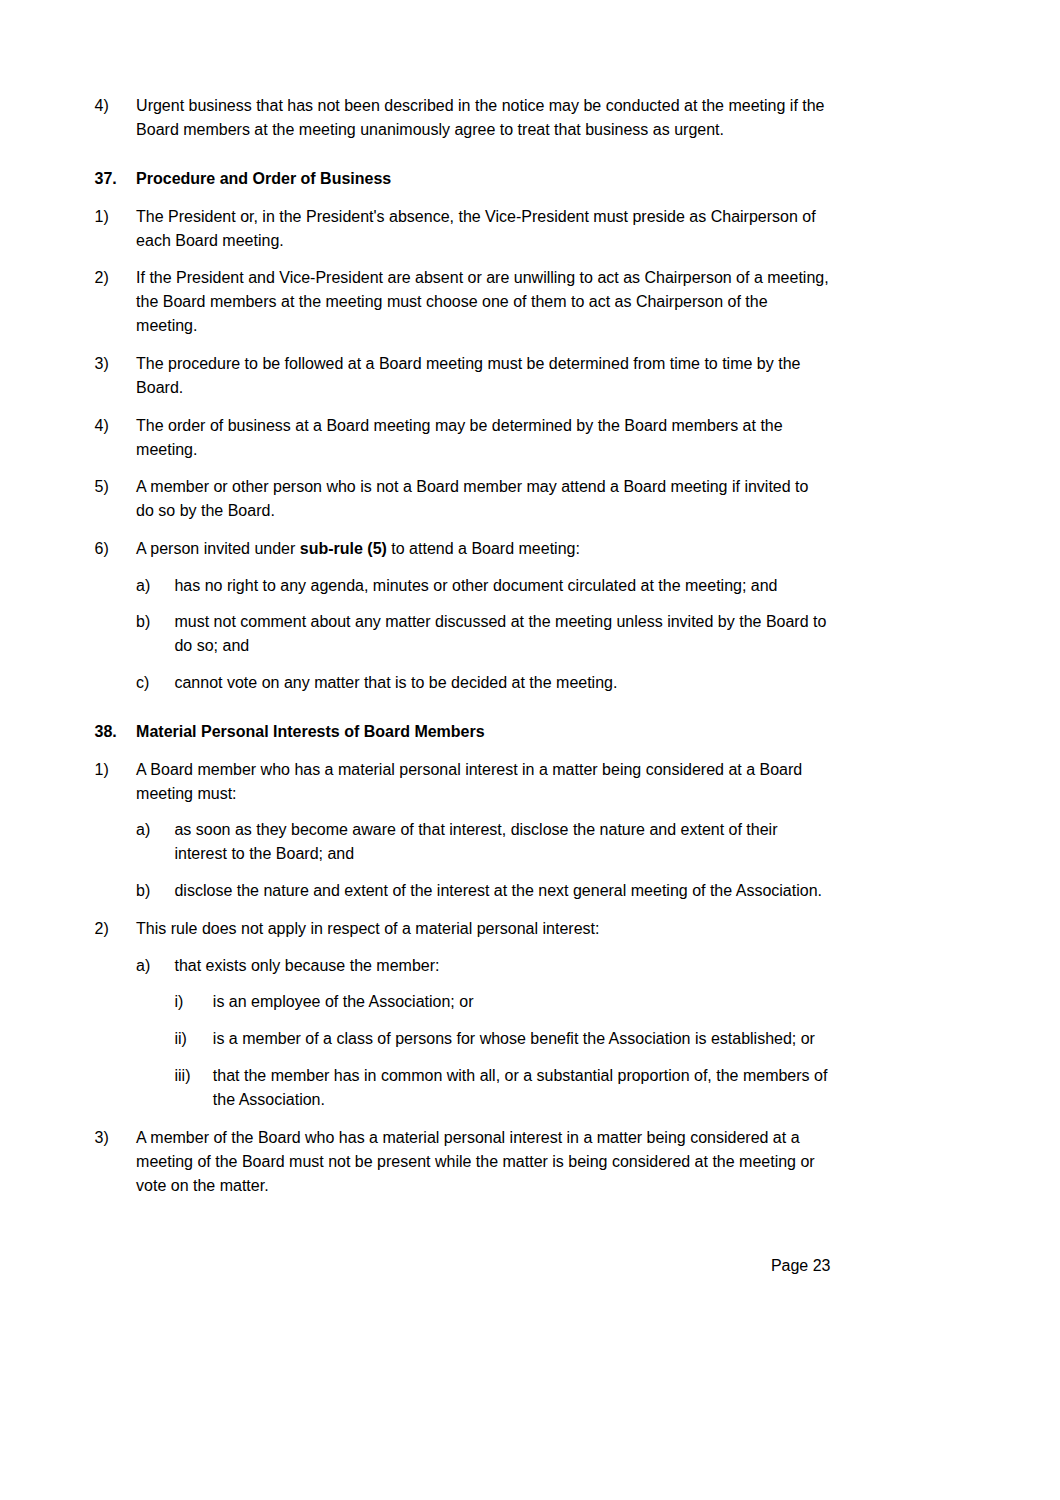4) Urgent business that has not been described in the notice may be conducted at the meeting if the Board members at the meeting unanimously agree to treat that business as urgent.
37. Procedure and Order of Business
1) The President or, in the President's absence, the Vice-President must preside as Chairperson of each Board meeting.
2) If the President and Vice-President are absent or are unwilling to act as Chairperson of a meeting, the Board members at the meeting must choose one of them to act as Chairperson of the meeting.
3) The procedure to be followed at a Board meeting must be determined from time to time by the Board.
4) The order of business at a Board meeting may be determined by the Board members at the meeting.
5) A member or other person who is not a Board member may attend a Board meeting if invited to do so by the Board.
6) A person invited under sub-rule (5) to attend a Board meeting:
a) has no right to any agenda, minutes or other document circulated at the meeting; and
b) must not comment about any matter discussed at the meeting unless invited by the Board to do so; and
c) cannot vote on any matter that is to be decided at the meeting.
38. Material Personal Interests of Board Members
1) A Board member who has a material personal interest in a matter being considered at a Board meeting must:
a) as soon as they become aware of that interest, disclose the nature and extent of their interest to the Board; and
b) disclose the nature and extent of the interest at the next general meeting of the Association.
2) This rule does not apply in respect of a material personal interest:
a) that exists only because the member:
i) is an employee of the Association; or
ii) is a member of a class of persons for whose benefit the Association is established; or
iii) that the member has in common with all, or a substantial proportion of, the members of the Association.
3) A member of the Board who has a material personal interest in a matter being considered at a meeting of the Board must not be present while the matter is being considered at the meeting or vote on the matter.
Page 23